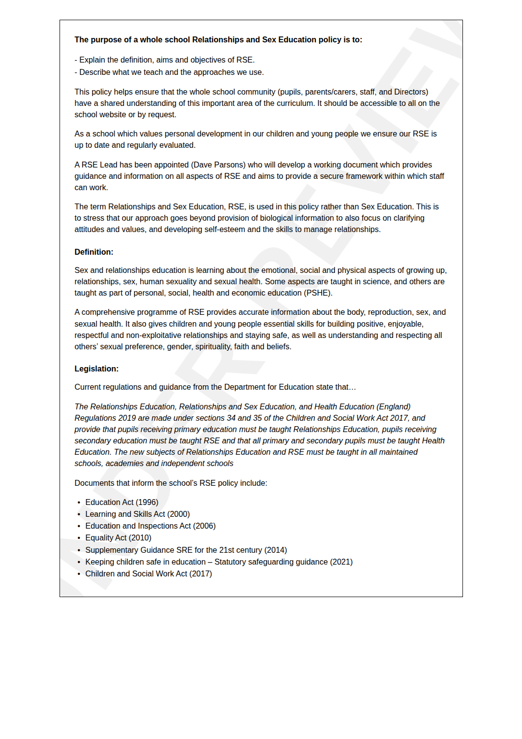UNDER REVIEW
The purpose of a whole school Relationships and Sex Education policy is to:
- Explain the definition, aims and objectives of RSE.
- Describe what we teach and the approaches we use.
This policy helps ensure that the whole school community (pupils, parents/carers, staff, and Directors) have a shared understanding of this important area of the curriculum. It should be accessible to all on the school website or by request.
As a school which values personal development in our children and young people we ensure our RSE is up to date and regularly evaluated.
A RSE Lead has been appointed (Dave Parsons) who will develop a working document which provides guidance and information on all aspects of RSE and aims to provide a secure framework within which staff can work.
The term Relationships and Sex Education, RSE, is used in this policy rather than Sex Education. This is to stress that our approach goes beyond provision of biological information to also focus on clarifying attitudes and values, and developing self-esteem and the skills to manage relationships.
Definition:
Sex and relationships education is learning about the emotional, social and physical aspects of growing up, relationships, sex, human sexuality and sexual health. Some aspects are taught in science, and others are taught as part of personal, social, health and economic education (PSHE).
A comprehensive programme of RSE provides accurate information about the body, reproduction, sex, and sexual health. It also gives children and young people essential skills for building positive, enjoyable, respectful and non-exploitative relationships and staying safe, as well as understanding and respecting all others’ sexual preference, gender, spirituality, faith and beliefs.
Legislation:
Current regulations and guidance from the Department for Education state that…
The Relationships Education, Relationships and Sex Education, and Health Education (England) Regulations 2019 are made under sections 34 and 35 of the Children and Social Work Act 2017, and provide that pupils receiving primary education must be taught Relationships Education, pupils receiving secondary education must be taught RSE and that all primary and secondary pupils must be taught Health Education. The new subjects of Relationships Education and RSE must be taught in all maintained schools, academies and independent schools
Documents that inform the school’s RSE policy include:
Education Act (1996)
Learning and Skills Act (2000)
Education and Inspections Act (2006)
Equality Act (2010)
Supplementary Guidance SRE for the 21st century (2014)
Keeping children safe in education – Statutory safeguarding guidance (2021)
Children and Social Work Act (2017)